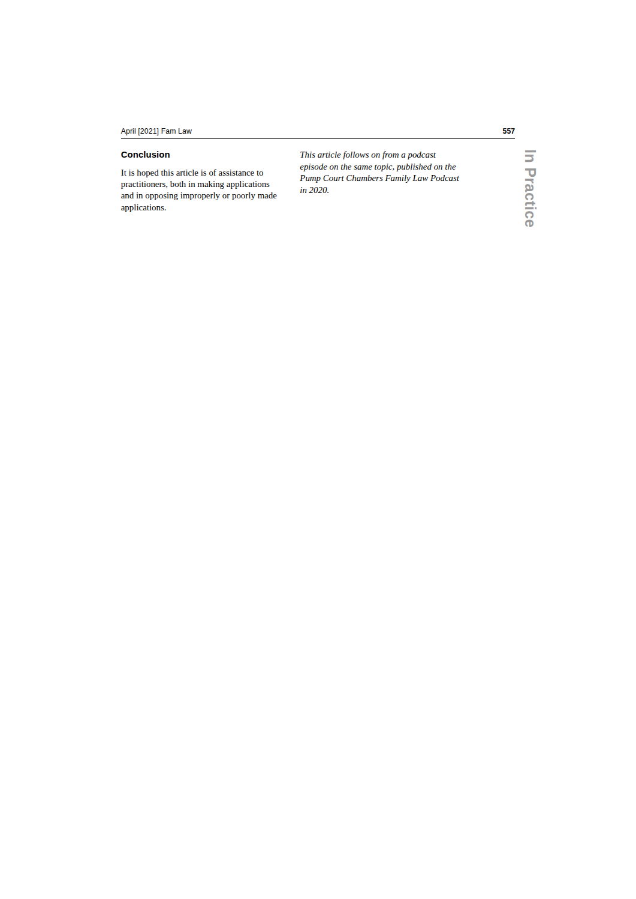April [2021] Fam Law
557
Conclusion
It is hoped this article is of assistance to practitioners, both in making applications and in opposing improperly or poorly made applications.
This article follows on from a podcast episode on the same topic, published on the Pump Court Chambers Family Law Podcast in 2020.
In Practice